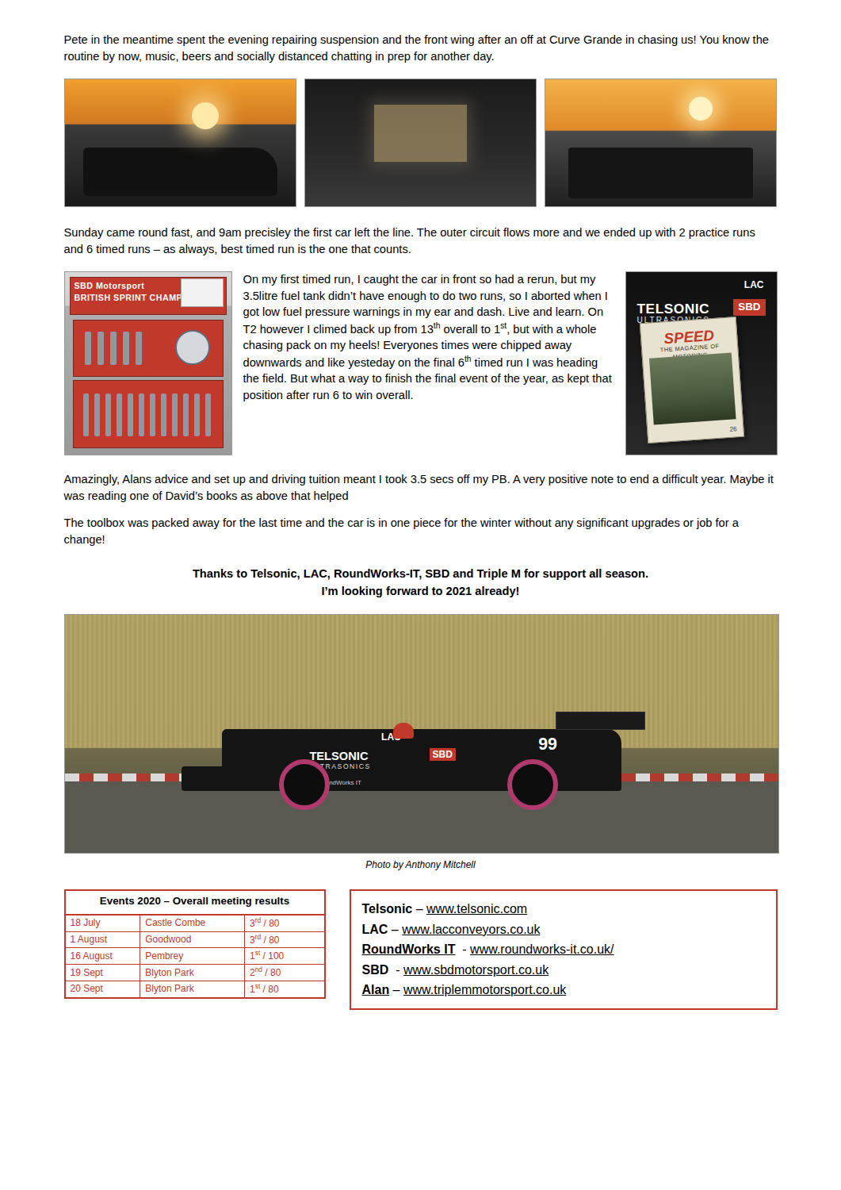Pete in the meantime spent the evening repairing suspension and the front wing after an off at Curve Grande in chasing us! You know the routine by now, music, beers and socially distanced chatting in prep for another day.
Sunday came round fast, and 9am precisley the first car left the line. The outer circuit flows more and we ended up with 2 practice runs and 6 timed runs – as always, best timed run is the one that counts.
SBD Motorsport
BRITISH SPRINT CHAMPIONSHIP
On my first timed run, I caught the car in front so had a rerun, but my 3.5litre fuel tank didn’t have enough to do two runs, so I aborted when I got low fuel pressure warnings in my ear and dash. Live and learn. On T2 however I climed back up from 13th overall to 1st, but with a whole chasing pack on my heels! Everyones times were chipped away downwards and like yesteday on the final 6th timed run I was heading the field. But what a way to finish the final event of the year, as kept that position after run 6 to win overall.
LAC
TELSONIC
ULTRASONICS
SBD
SPEED
THE MAGAZINE OF MOTORING
26
Amazingly, Alans advice and set up and driving tuition meant I took 3.5 secs off my PB. A very positive note to end a difficult year. Maybe it was reading one of David’s books as above that helped
The toolbox was packed away for the last time and the car is in one piece for the winter without any significant upgrades or job for a change!
Thanks to Telsonic, LAC, RoundWorks-IT, SBD and Triple M for support all season.
I’m looking forward to 2021 already!
LAC
99
TELSONIC
ULTRASONICS
SBD
RoundWorks IT
Photo by Anthony Mitchell
Events 2020 – Overall meeting results
| 18 July | Castle Combe | 3 rd / 80 |
| 1 August | Goodwood | 3 rd / 80 |
| 16 August | Pembrey | 1 st / 100 |
| 19 Sept | Blyton Park | 2 nd / 80 |
| 20 Sept | Blyton Park | 1 st / 80 |
Telsonic – www.telsonic.com
LAC – www.lacconveyors.co.uk
RoundWorks IT - www.roundworks-it.co.uk/
SBD - www.sbdmotorsport.co.uk
Alan – www.triplemmotorsport.co.uk